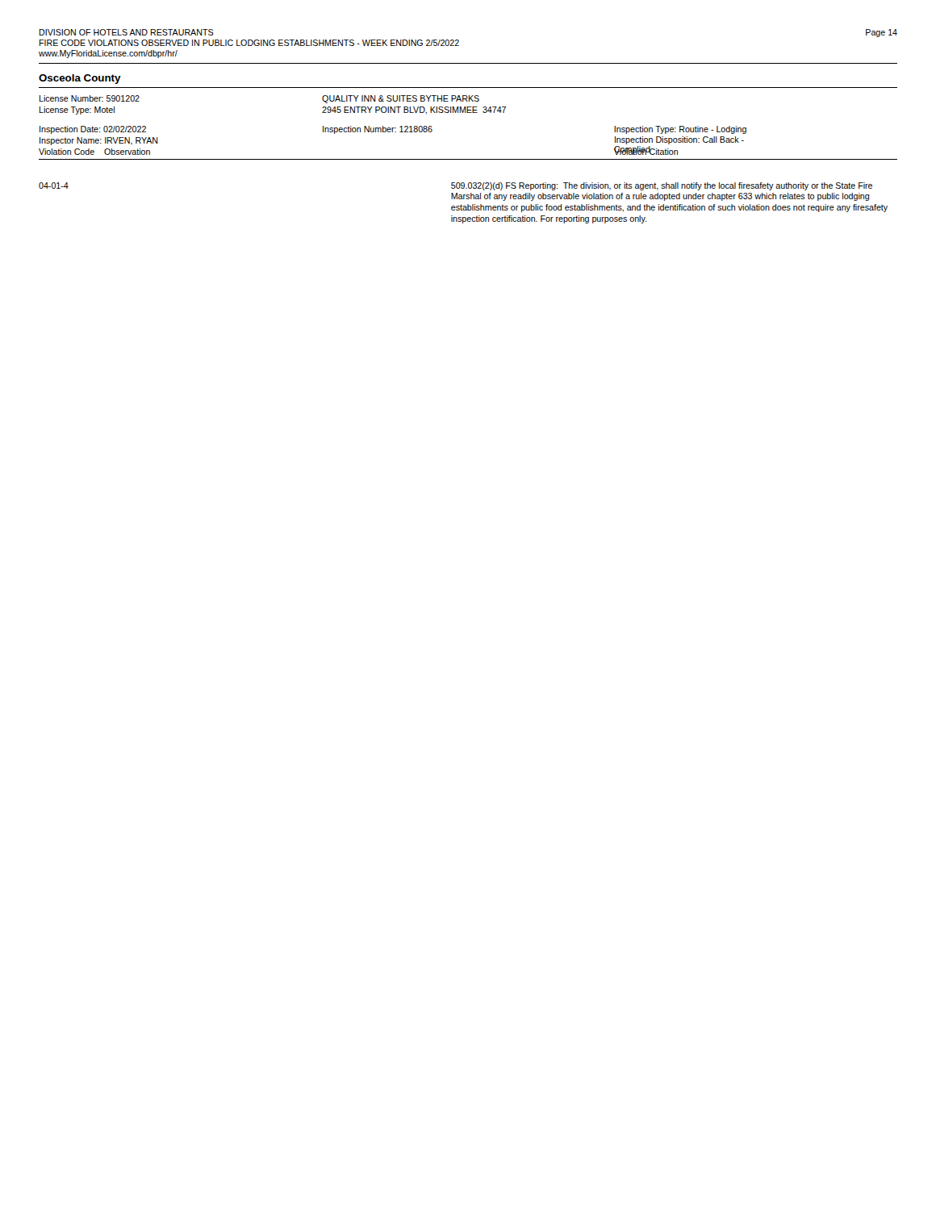Page 14
DIVISION OF HOTELS AND RESTAURANTS
FIRE CODE VIOLATIONS OBSERVED IN PUBLIC LODGING ESTABLISHMENTS - WEEK ENDING 2/5/2022
www.MyFloridaLicense.com/dbpr/hr/
Osceola County
| License Number: 5901202 | QUALITY INN & SUITES BYTHE PARKS |
| License Type: Motel | 2945 ENTRY POINT BLVD, KISSIMMEE 34747 |
| Inspection Date: 02/02/2022 | Inspection Number: 1218086 | Inspection Type: Routine - Lodging | |
| Inspector Name: IRVEN, RYAN | | |
| Violation Code Observation | | Violation Citation |
Inspection Disposition: Call Back -
Complied
04-01-4
509.032(2)(d) FS Reporting: The division, or its agent, shall notify the local firesafety authority or the State Fire Marshal of any readily observable violation of a rule adopted under chapter 633 which relates to public lodging establishments or public food establishments, and the identification of such violation does not require any firesafety inspection certification. For reporting purposes only.